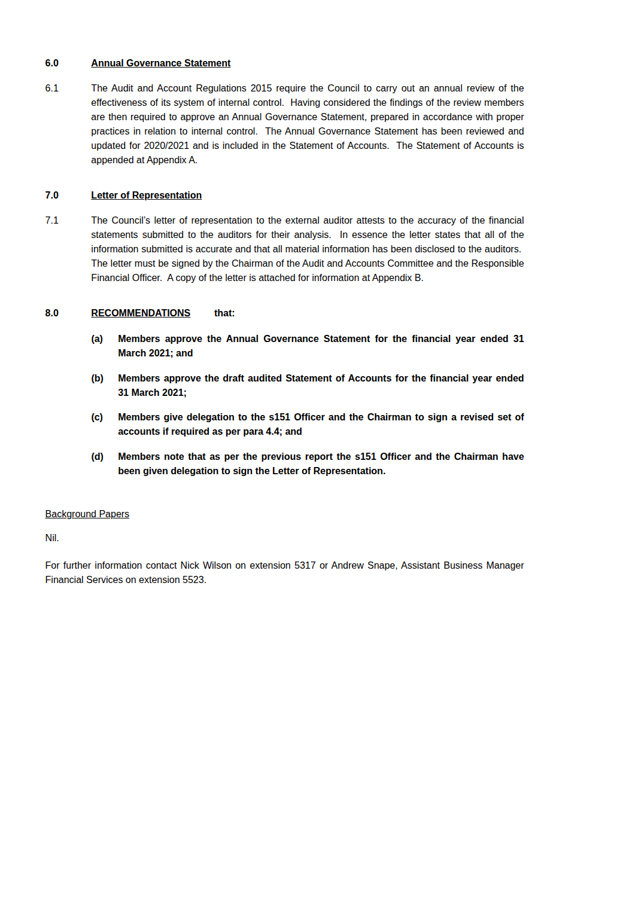6.0 Annual Governance Statement
6.1 The Audit and Account Regulations 2015 require the Council to carry out an annual review of the effectiveness of its system of internal control. Having considered the findings of the review members are then required to approve an Annual Governance Statement, prepared in accordance with proper practices in relation to internal control. The Annual Governance Statement has been reviewed and updated for 2020/2021 and is included in the Statement of Accounts. The Statement of Accounts is appended at Appendix A.
7.0 Letter of Representation
7.1 The Council’s letter of representation to the external auditor attests to the accuracy of the financial statements submitted to the auditors for their analysis. In essence the letter states that all of the information submitted is accurate and that all material information has been disclosed to the auditors. The letter must be signed by the Chairman of the Audit and Accounts Committee and the Responsible Financial Officer. A copy of the letter is attached for information at Appendix B.
8.0 RECOMMENDATIONS that:
(a) Members approve the Annual Governance Statement for the financial year ended 31 March 2021; and
(b) Members approve the draft audited Statement of Accounts for the financial year ended 31 March 2021;
(c) Members give delegation to the s151 Officer and the Chairman to sign a revised set of accounts if required as per para 4.4; and
(d) Members note that as per the previous report the s151 Officer and the Chairman have been given delegation to sign the Letter of Representation.
Background Papers
Nil.
For further information contact Nick Wilson on extension 5317 or Andrew Snape, Assistant Business Manager Financial Services on extension 5523.